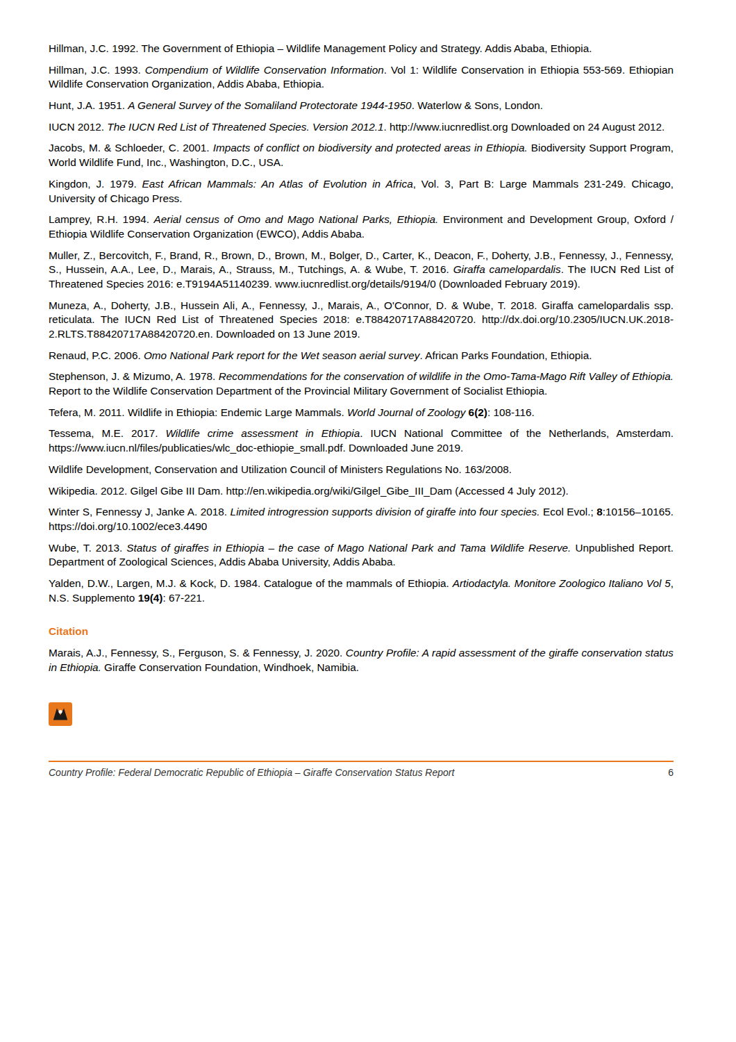Hillman, J.C. 1992. The Government of Ethiopia – Wildlife Management Policy and Strategy. Addis Ababa, Ethiopia.
Hillman, J.C. 1993. Compendium of Wildlife Conservation Information. Vol 1: Wildlife Conservation in Ethiopia 553-569. Ethiopian Wildlife Conservation Organization, Addis Ababa, Ethiopia.
Hunt, J.A. 1951. A General Survey of the Somaliland Protectorate 1944-1950. Waterlow & Sons, London.
IUCN 2012. The IUCN Red List of Threatened Species. Version 2012.1. http://www.iucnredlist.org Downloaded on 24 August 2012.
Jacobs, M. & Schloeder, C. 2001. Impacts of conflict on biodiversity and protected areas in Ethiopia. Biodiversity Support Program, World Wildlife Fund, Inc., Washington, D.C., USA.
Kingdon, J. 1979. East African Mammals: An Atlas of Evolution in Africa, Vol. 3, Part B: Large Mammals 231-249. Chicago, University of Chicago Press.
Lamprey, R.H. 1994. Aerial census of Omo and Mago National Parks, Ethiopia. Environment and Development Group, Oxford / Ethiopia Wildlife Conservation Organization (EWCO), Addis Ababa.
Muller, Z., Bercovitch, F., Brand, R., Brown, D., Brown, M., Bolger, D., Carter, K., Deacon, F., Doherty, J.B., Fennessy, J., Fennessy, S., Hussein, A.A., Lee, D., Marais, A., Strauss, M., Tutchings, A. & Wube, T. 2016. Giraffa camelopardalis. The IUCN Red List of Threatened Species 2016: e.T9194A51140239. www.iucnredlist.org/details/9194/0 (Downloaded February 2019).
Muneza, A., Doherty, J.B., Hussein Ali, A., Fennessy, J., Marais, A., O'Connor, D. & Wube, T. 2018. Giraffa camelopardalis ssp. reticulata. The IUCN Red List of Threatened Species 2018: e.T88420717A88420720. http://dx.doi.org/10.2305/IUCN.UK.2018-2.RLTS.T88420717A88420720.en. Downloaded on 13 June 2019.
Renaud, P.C. 2006. Omo National Park report for the Wet season aerial survey. African Parks Foundation, Ethiopia.
Stephenson, J. & Mizumo, A. 1978. Recommendations for the conservation of wildlife in the Omo-Tama-Mago Rift Valley of Ethiopia. Report to the Wildlife Conservation Department of the Provincial Military Government of Socialist Ethiopia.
Tefera, M. 2011. Wildlife in Ethiopia: Endemic Large Mammals. World Journal of Zoology 6(2): 108-116.
Tessema, M.E. 2017. Wildlife crime assessment in Ethiopia. IUCN National Committee of the Netherlands, Amsterdam. https://www.iucn.nl/files/publicaties/wlc_doc-ethiopie_small.pdf. Downloaded June 2019.
Wildlife Development, Conservation and Utilization Council of Ministers Regulations No. 163/2008.
Wikipedia. 2012. Gilgel Gibe III Dam. http://en.wikipedia.org/wiki/Gilgel_Gibe_III_Dam (Accessed 4 July 2012).
Winter S, Fennessy J, Janke A. 2018. Limited introgression supports division of giraffe into four species. Ecol Evol.; 8:10156–10165. https://doi.org/10.1002/ece3.4490
Wube, T. 2013. Status of giraffes in Ethiopia – the case of Mago National Park and Tama Wildlife Reserve. Unpublished Report. Department of Zoological Sciences, Addis Ababa University, Addis Ababa.
Yalden, D.W., Largen, M.J. & Kock, D. 1984. Catalogue of the mammals of Ethiopia. Artiodactyla. Monitore Zoologico Italiano Vol 5, N.S. Supplemento 19(4): 67-221.
Citation
Marais, A.J., Fennessy, S., Ferguson, S. & Fennessy, J. 2020. Country Profile: A rapid assessment of the giraffe conservation status in Ethiopia. Giraffe Conservation Foundation, Windhoek, Namibia.
Country Profile: Federal Democratic Republic of Ethiopia – Giraffe Conservation Status Report 6